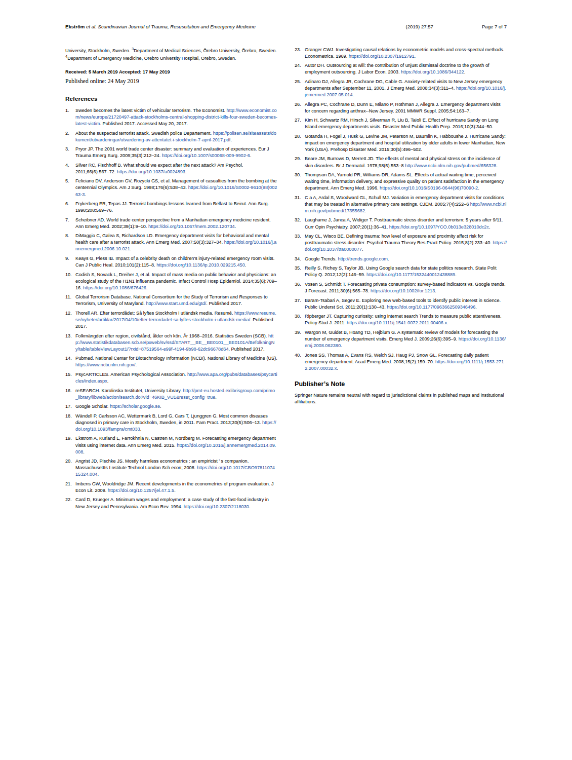Ekström et al. Scandinavian Journal of Trauma, Resuscitation and Emergency Medicine
(2019) 27:57
Page 7 of 7
University, Stockholm, Sweden. 3Department of Medical Sciences, Örebro University, Örebro, Sweden. 4Department of Emergency Medicine, Örebro University Hospital, Örebro, Sweden.
Received: 5 March 2019 Accepted: 17 May 2019
Published online: 24 May 2019
References
Sweden becomes the latest victim of vehicular terrorism. The Economist. http://www.economist.com/news/europe/21720497-attack-stockholms-central-shopping-district-kills-four-sweden-becomes-latest-victim. Published 2017. Accessed May 20, 2017.
About the suspected terrorist attack. Swedish police Departement. https://polisen.se/siteassets/dokument/utvarderingar/utvardering-av-attentatet-i-stockholm-7-april-2017.pdf.
Pryor JP. The 2001 world trade center disaster: summary and evaluation of experiences. Eur J Trauma Emerg Surg. 2009;35(3):212–24. https://doi.org/10.1007/s00068-009-9902-6.
Silver RC, Fischhoff B. What should we expect after the next attack? Am Psychol. 2011;66(6):567–72. https://doi.org/10.1037/a0024893.
Feliciano DV, Anderson GV, Rozycki GS, et al. Management of casualties from the bombing at the centennial Olympics. Am J Surg. 1998;176(6):538–43. https://doi.org/10.1016/S0002-9610(98)00263-3.
Frykerberg ER, Tepas JJ. Terrorist bombings lessons learned from Belfast to Beirut. Ann Surg. 1998;208:569–76.
Scheibner AD. World trade center perspective from a Manhattan emergency medicine resident. Ann Emerg Med. 2002;39(1):9–10. https://doi.org/10.1067/mem.2002.120734.
DiMaggio C, Galea S, Richardson LD. Emergency department visits for behavioral and mental health care after a terrorist attack. Ann Emerg Med. 2007;50(3):327–34. https://doi.org/10.1016/j.annemergmed.2006.10.021.
Keays G, Pless IB. Impact of a celebrity death on children's injury-related emergency room visits. Can J Public Heal. 2010;101(2):115–8. https://doi.org/10.1136/ip.2010.029215.450.
Codish S, Novack L, Dreiher J, et al. Impact of mass media on public behavior and physicians: an ecological study of the H1N1 influenza pandemic. Infect Control Hosp Epidemiol. 2014;35(6):709–16. https://doi.org/10.1086/676426.
Global Terrorism Database. National Consortium for the Study of Terrorism and Responses to Terrorism, University of Maryland. http://www.start.umd.edu/gtd/. Published 2017.
Thorell AR. Efter terrordådet: Så lyftes Stockholm i utländsk media. Resumé. https://www.resume.se/nyheter/artiklar/2017/04/10/efter-terrordadet-sa-lyftes-stockholm-i-utlandsk-media/. Published 2017.
Folkmängden efter region, civilstånd, ålder och kön. År 1968–2016. Statistics Sweden (SCB). http://www.statistikdatabasen.scb.se/pxweb/sv/ssd/START__BE__BE0101__BE0101A/BefolkningNy/table/tableViewLayout1/?rxid=87519564-e99f-4194-9b98-62dc96678d64. Published 2017.
Pubmed. National Center for Biotechnology Information (NCBI). National Library of Medicine (US). https://www.ncbi.nlm.nih.gov/.
PsycARTICLES. American Psychological Association. http://www.apa.org/pubs/databases/psycarticles/index.aspx.
reSEARCH. Karolinska Institutet, University Library. http://pmt-eu.hosted.exlibrisgroup.com/primo_library/libweb/action/search.do?vid=46KIB_VU1&reset_config=true.
Google Scholar. https://scholar.google.se.
Wändell P, Carlsson AC, Wettermark B, Lord G, Cars T, Ljunggren G. Most common diseases diagnosed in primary care in Stockholm, Sweden, in 2011. Fam Pract. 2013;30(5):506–13. https://doi.org/10.1093/fampra/cmt033.
Ekstrom A, Kurland L, Farrokhnia N, Castren M, Nordberg M. Forecasting emergency department visits using internet data. Ann Emerg Med. 2015. https://doi.org/10.1016/j.annemergmed.2014.09.008.
Angrist JD, Pischke JS. Mostly harmless econometrics : an empiricist ’ s companion. Massachusettts I nstitute Technol London Sch econ; 2008. https://doi.org/10.1017/CBO9781107415324.004.
Imbens GW, Wooldridge JM. Recent developments in the econometrics of program evaluation. J Econ Lit. 2009. https://doi.org/10.1257/jel.47.1.5.
Card D, Krueger A. Minimum wages and employment: a case study of the fast-food industry in New Jersey and Pennsylvania. Am Econ Rev. 1994. https://doi.org/10.2307/2118030.
Granger CWJ. Investigating causal relations by econometric models and cross-spectral methods. Econometrica. 1969. https://doi.org/10.2307/1912791.
Autor DH. Outsourcing at will: the contribution of unjust dismissal doctrine to the growth of employment outsourcing. J Labor Econ. 2003. https://doi.org/10.1086/344122.
Adinaro DJ, Allegra JR, Cochrane DG, Cable G. Anxiety-related visits to New Jersey emergency departments after September 11, 2001. J Emerg Med. 2008;34(3):311–4. https://doi.org/10.1016/j.jemermed.2007.05.014.
Allegra PC, Cochrane D, Dunn E, Milano P, Rothman J, Allegra J. Emergency department visits for concern regarding anthrax--New Jersey. 2001 MMWR Suppl. 2005;54:163–7.
Kim H, Schwartz RM, Hirsch J, Silverman R, Liu B, Taioli E. Effect of hurricane Sandy on Long Island emergency departments visits. Disaster Med Public Health Prep. 2016;10(3):344–50.
Gotanda H, Fogel J, Husk G, Levine JM, Peterson M, Baumlin K, Habboushe J. Hurricane Sandy: impact on emergency department and hospital utilization by older adults in lower Manhattan, New York (USA). Prehosp Disaster Med. 2015;30(5):496–502.
Beare JM, Burrows D, Merrett JD. The effects of mental and physical stress on the incidence of skin disorders. Br J Dermatol. 1978;98(5):553–8 http://www.ncbi.nlm.nih.gov/pubmed/656328.
Thompson DA, Yarnold PR, Williams DR, Adams SL. Effects of actual waiting time, perceived waiting time, information delivery, and expressive quality on patient satisfaction in the emergency department. Ann Emerg Med. 1996. https://doi.org/10.1016/S0196-0644(96)70090-2.
C a A, Ardal S, Woodward GL, Schull MJ. Variation in emergency department visits for conditions that may be treated in alternative primary care settings. CJEM. 2005;7(4):252–6 http://www.ncbi.nlm.nih.gov/pubmed/17355682.
Laugharne J, Janca A, Widiger T. Posttraumatic stress disorder and terrorism: 5 years after 9/11. Curr Opin Psychiatry. 2007;20(1):36–41. https://doi.org/10.1097/YCO.0b013e328010dc2c.
May CL, Wisco BE. Defining trauma: how level of exposure and proximity affect risk for posttraumatic stress disorder. Psychol Trauma Theory Res Pract Policy. 2015;8(2):233–40. https://doi.org/10.1037/tra0000077.
Google Trends. http://trends.google.com.
Reilly S, Richey S, Taylor JB. Using Google search data for state politics research. State Polit Policy Q. 2012;12(2):146–59. https://doi.org/10.1177/1532440012438889.
Vosen S, Schmidt T. Forecasting private consumption: survey-based indicators vs. Google trends. J Forecast. 2011;30(6):565–78. https://doi.org/10.1002/for.1213.
Baram-Tsabari A, Segev E. Exploring new web-based tools to identify public interest in science. Public Underst Sci. 2011;20(1):130–43. https://doi.org/10.1177/0963662509346496.
Ripberger JT. Capturing curiosity: using internet search Trends to measure public attentiveness. Policy Stud J. 2011. https://doi.org/10.1111/j.1541-0072.2011.00406.x.
Wargon M, Guidet B, Hoang TD, Hejblum G. A systematic review of models for forecasting the number of emergency department visits. Emerg Med J. 2009;26(6):395–9. https://doi.org/10.1136/emj.2008.062380.
Jones SS, Thomas A, Evans RS, Welch SJ, Haug PJ, Snow GL. Forecasting daily patient emergency department. Acad Emerg Med. 2008;15(2):159–70. https://doi.org/10.1111/j.1553-2712.2007.00032.x.
Publisher’s Note
Springer Nature remains neutral with regard to jurisdictional claims in published maps and institutional affiliations.